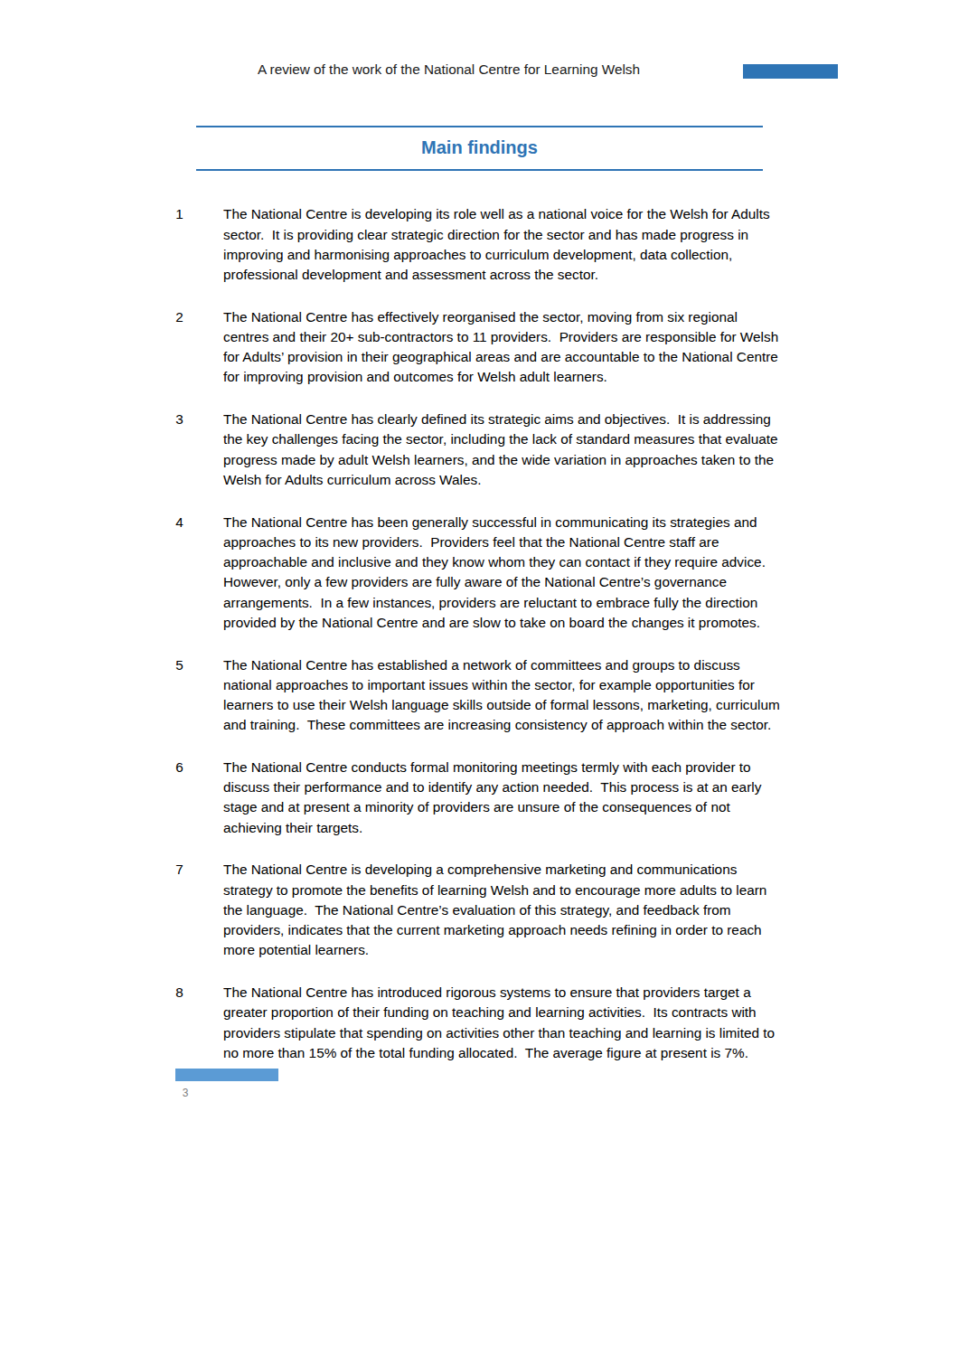A review of the work of the National Centre for Learning Welsh
Main findings
1 The National Centre is developing its role well as a national voice for the Welsh for Adults sector. It is providing clear strategic direction for the sector and has made progress in improving and harmonising approaches to curriculum development, data collection, professional development and assessment across the sector.
2 The National Centre has effectively reorganised the sector, moving from six regional centres and their 20+ sub-contractors to 11 providers. Providers are responsible for Welsh for Adults’ provision in their geographical areas and are accountable to the National Centre for improving provision and outcomes for Welsh adult learners.
3 The National Centre has clearly defined its strategic aims and objectives. It is addressing the key challenges facing the sector, including the lack of standard measures that evaluate progress made by adult Welsh learners, and the wide variation in approaches taken to the Welsh for Adults curriculum across Wales.
4 The National Centre has been generally successful in communicating its strategies and approaches to its new providers. Providers feel that the National Centre staff are approachable and inclusive and they know whom they can contact if they require advice. However, only a few providers are fully aware of the National Centre’s governance arrangements. In a few instances, providers are reluctant to embrace fully the direction provided by the National Centre and are slow to take on board the changes it promotes.
5 The National Centre has established a network of committees and groups to discuss national approaches to important issues within the sector, for example opportunities for learners to use their Welsh language skills outside of formal lessons, marketing, curriculum and training. These committees are increasing consistency of approach within the sector.
6 The National Centre conducts formal monitoring meetings termly with each provider to discuss their performance and to identify any action needed. This process is at an early stage and at present a minority of providers are unsure of the consequences of not achieving their targets.
7 The National Centre is developing a comprehensive marketing and communications strategy to promote the benefits of learning Welsh and to encourage more adults to learn the language. The National Centre’s evaluation of this strategy, and feedback from providers, indicates that the current marketing approach needs refining in order to reach more potential learners.
8 The National Centre has introduced rigorous systems to ensure that providers target a greater proportion of their funding on teaching and learning activities. Its contracts with providers stipulate that spending on activities other than teaching and learning is limited to no more than 15% of the total funding allocated. The average figure at present is 7%.
3